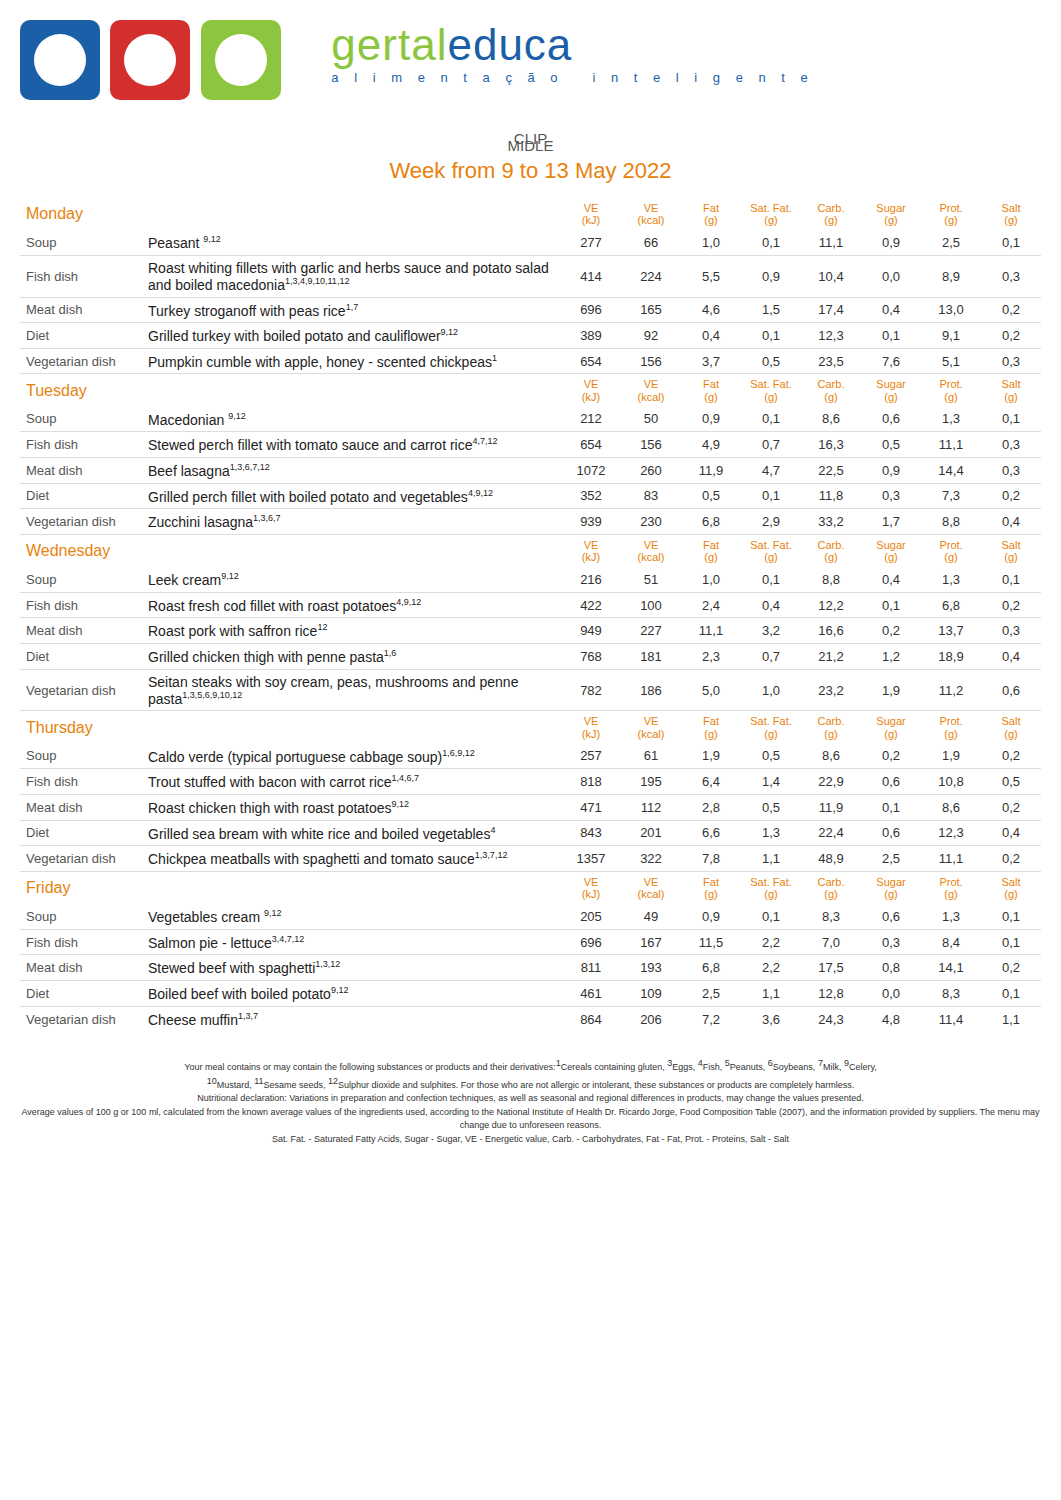gertal educa
a l i m e n t a ç ã o i n t e l i g e n t e
CLIP
MIDLE
Week from 9 to 13 May 2022
| Monday | | VE (kJ) | VE (kcal) | Fat (g) | Sat. Fat. (g) | Carb. (g) | Sugar (g) | Prot. (g) | Salt (g) |
| Soup | Peasant 9,12 | 277 | 66 | 1,0 | 0,1 | 11,1 | 0,9 | 2,5 | 0,1 |
| Fish dish | Roast whiting fillets with garlic and herbs sauce and potato salad and boiled macedonia 1,3,4,9,10,11,12 | 414 | 224 | 5,5 | 0,9 | 10,4 | 0,0 | 8,9 | 0,3 |
| Meat dish | Turkey stroganoff with peas rice 1,7 | 696 | 165 | 4,6 | 1,5 | 17,4 | 0,4 | 13,0 | 0,2 |
| Diet | Grilled turkey with boiled potato and cauliflower 9,12 | 389 | 92 | 0,4 | 0,1 | 12,3 | 0,1 | 9,1 | 0,2 |
| Vegetarian dish | Pumpkin cumble with apple, honey - scented chickpeas 1 | 654 | 156 | 3,7 | 0,5 | 23,5 | 7,6 | 5,1 | 0,3 |
| Tuesday | | VE (kJ) | VE (kcal) | Fat (g) | Sat. Fat. (g) | Carb. (g) | Sugar (g) | Prot. (g) | Salt (g) |
| Soup | Macedonian 9,12 | 212 | 50 | 0,9 | 0,1 | 8,6 | 0,6 | 1,3 | 0,1 |
| Fish dish | Stewed perch fillet with tomato sauce and carrot rice 4,7,12 | 654 | 156 | 4,9 | 0,7 | 16,3 | 0,5 | 11,1 | 0,3 |
| Meat dish | Beef lasagna 1,3,6,7,12 | 1072 | 260 | 11,9 | 4,7 | 22,5 | 0,9 | 14,4 | 0,3 |
| Diet | Grilled perch fillet with boiled potato and vegetables 4,9,12 | 352 | 83 | 0,5 | 0,1 | 11,8 | 0,3 | 7,3 | 0,2 |
| Vegetarian dish | Zucchini lasagna 1,3,6,7 | 939 | 230 | 6,8 | 2,9 | 33,2 | 1,7 | 8,8 | 0,4 |
| Wednesday | | VE (kJ) | VE (kcal) | Fat (g) | Sat. Fat. (g) | Carb. (g) | Sugar (g) | Prot. (g) | Salt (g) |
| Soup | Leek cream 9,12 | 216 | 51 | 1,0 | 0,1 | 8,8 | 0,4 | 1,3 | 0,1 |
| Fish dish | Roast fresh cod fillet with roast potatoes 4,9,12 | 422 | 100 | 2,4 | 0,4 | 12,2 | 0,1 | 6,8 | 0,2 |
| Meat dish | Roast pork with saffron rice 12 | 949 | 227 | 11,1 | 3,2 | 16,6 | 0,2 | 13,7 | 0,3 |
| Diet | Grilled chicken thigh with penne pasta 1,6 | 768 | 181 | 2,3 | 0,7 | 21,2 | 1,2 | 18,9 | 0,4 |
| Vegetarian dish | Seitan steaks with soy cream, peas, mushrooms and penne pasta 1,3,5,6,9,10,12 | 782 | 186 | 5,0 | 1,0 | 23,2 | 1,9 | 11,2 | 0,6 |
| Thursday | | VE (kJ) | VE (kcal) | Fat (g) | Sat. Fat. (g) | Carb. (g) | Sugar (g) | Prot. (g) | Salt (g) |
| Soup | Caldo verde (typical portuguese cabbage soup) 1,6,9,12 | 257 | 61 | 1,9 | 0,5 | 8,6 | 0,2 | 1,9 | 0,2 |
| Fish dish | Trout stuffed with bacon with carrot rice 1,4,6,7 | 818 | 195 | 6,4 | 1,4 | 22,9 | 0,6 | 10,8 | 0,5 |
| Meat dish | Roast chicken thigh with roast potatoes 9,12 | 471 | 112 | 2,8 | 0,5 | 11,9 | 0,1 | 8,6 | 0,2 |
| Diet | Grilled sea bream with white rice and boiled vegetables 4 | 843 | 201 | 6,6 | 1,3 | 22,4 | 0,6 | 12,3 | 0,4 |
| Vegetarian dish | Chickpea meatballs with spaghetti and tomato sauce 1,3,7,12 | 1357 | 322 | 7,8 | 1,1 | 48,9 | 2,5 | 11,1 | 0,2 |
| Friday | | VE (kJ) | VE (kcal) | Fat (g) | Sat. Fat. (g) | Carb. (g) | Sugar (g) | Prot. (g) | Salt (g) |
| Soup | Vegetables cream 9,12 | 205 | 49 | 0,9 | 0,1 | 8,3 | 0,6 | 1,3 | 0,1 |
| Fish dish | Salmon pie - lettuce 3,4,7,12 | 696 | 167 | 11,5 | 2,2 | 7,0 | 0,3 | 8,4 | 0,1 |
| Meat dish | Stewed beef with spaghetti 1,3,12 | 811 | 193 | 6,8 | 2,2 | 17,5 | 0,8 | 14,1 | 0,2 |
| Diet | Boiled beef with boiled potato 9,12 | 461 | 109 | 2,5 | 1,1 | 12,8 | 0,0 | 8,3 | 0,1 |
| Vegetarian dish | Cheese muffin 1,3,7 | 864 | 206 | 7,2 | 3,6 | 24,3 | 4,8 | 11,4 | 1,1 |
Your meal contains or may contain the following substances or products and their derivatives:1Cereals containing gluten, 3Eggs, 4Fish, 5Peanuts, 6Soybeans, 7Milk, 9Celery,
10Mustard, 11Sesame seeds, 12Sulphur dioxide and sulphites. For those who are not allergic or intolerant, these substances or products are completely harmless.
Nutritional declaration: Variations in preparation and confection techniques, as well as seasonal and regional differences in products, may change the values presented.
Average values of 100 g or 100 ml, calculated from the known average values of the ingredients used, according to the National Institute of Health Dr. Ricardo Jorge, Food Composition Table (2007), and the information provided by suppliers. The menu may change due to unforeseen reasons.
Sat. Fat. - Saturated Fatty Acids, Sugar - Sugar, VE - Energetic value, Carb. - Carbohydrates, Fat - Fat, Prot. - Proteins, Salt - Salt